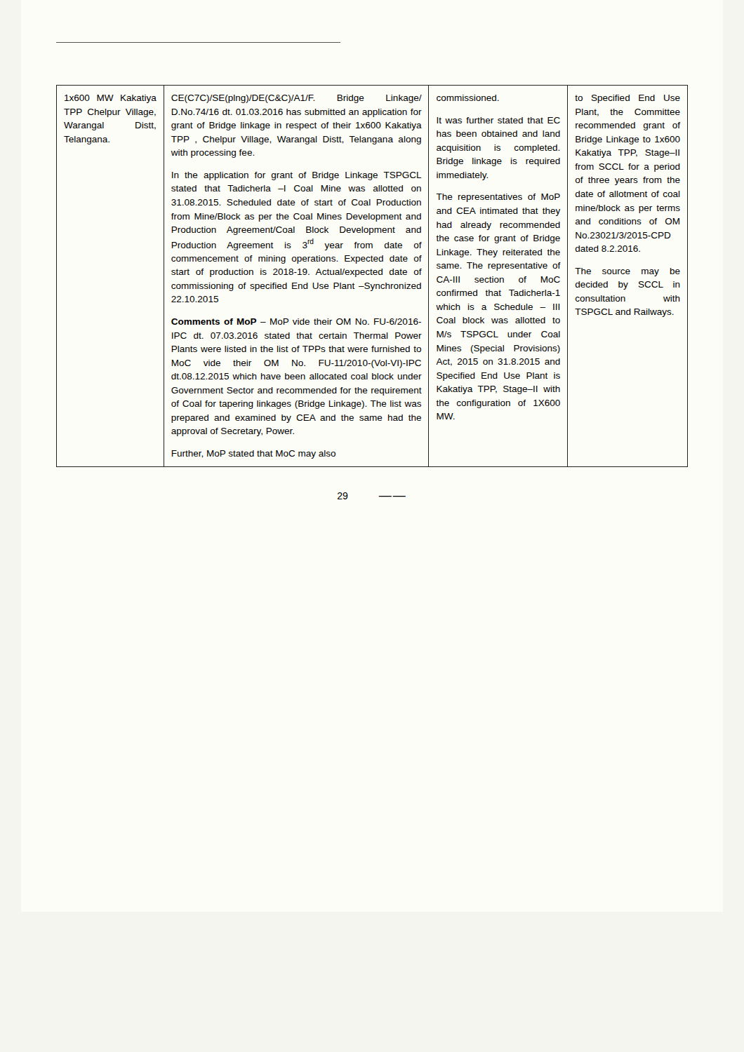| 1x600 MW Kakatiya TPP Chelpur Village, Warangal Distt, Telangana. | CE(C7C)/SE(plng)/DE(C&C)/A1/F. Bridge Linkage/ D.No.74/16 dt. 01.03.2016 has submitted an application for grant of Bridge linkage in respect of their 1x600 Kakatiya TPP , Chelpur Village, Warangal Distt, Telangana along with processing fee. In the application for grant of Bridge Linkage TSPGCL stated that Tadicherla –I Coal Mine was allotted on 31.08.2015. Scheduled date of start of Coal Production from Mine/Block as per the Coal Mines Development and Production Agreement/Coal Block Development and Production Agreement is 3 rd year from date of commencement of mining operations. Expected date of start of production is 2018-19. Actual/expected date of commissioning of specified End Use Plant –Synchronized 22.10.2015 Comments of MoP – MoP vide their OM No. FU-6/2016-IPC dt. 07.03.2016 stated that certain Thermal Power Plants were listed in the list of TPPs that were furnished to MoC vide their OM No. FU-11/2010-(Vol-VI)-IPC dt.08.12.2015 which have been allocated coal block under Government Sector and recommended for the requirement of Coal for tapering linkages (Bridge Linkage). The list was prepared and examined by CEA and the same had the approval of Secretary, Power. Further, MoP stated that MoC may also | commissioned. It was further stated that EC has been obtained and land acquisition is completed. Bridge linkage is required immediately. The representatives of MoP and CEA intimated that they had already recommended the case for grant of Bridge Linkage. They reiterated the same. The representative of CA-III section of MoC confirmed that Tadicherla-1 which is a Schedule – III Coal block was allotted to M/s TSPGCL under Coal Mines (Special Provisions) Act, 2015 on 31.8.2015 and Specified End Use Plant is Kakatiya TPP, Stage–II with the configuration of 1X600 MW. | to Specified End Use Plant, the Committee recommended grant of Bridge Linkage to 1x600 Kakatiya TPP, Stage–II from SCCL for a period of three years from the date of allotment of coal mine/block as per terms and conditions of OM No.23021/3/2015-CPD dated 8.2.2016. The source may be decided by SCCL in consultation with TSPGCL and Railways. |
29 ——